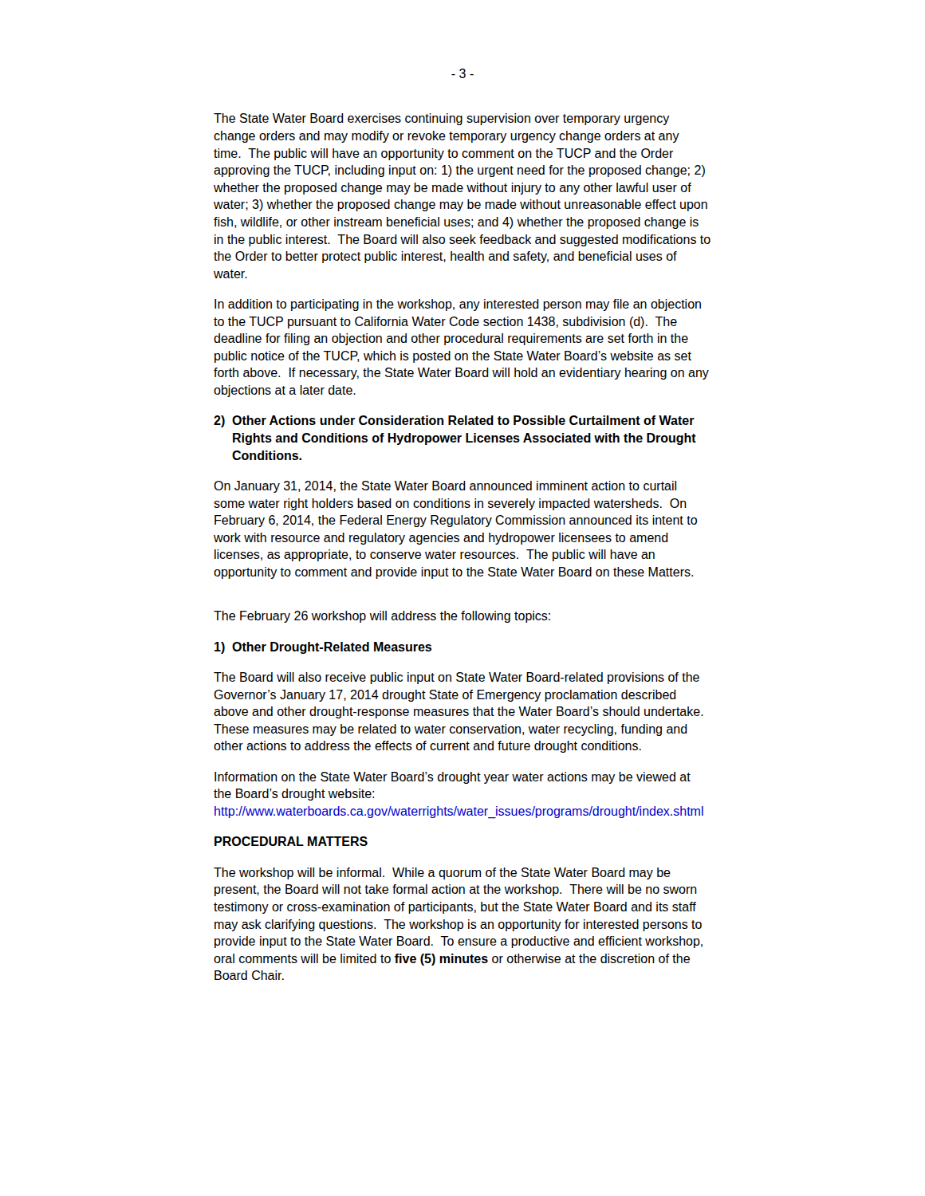- 3 -
The State Water Board exercises continuing supervision over temporary urgency change orders and may modify or revoke temporary urgency change orders at any time. The public will have an opportunity to comment on the TUCP and the Order approving the TUCP, including input on: 1) the urgent need for the proposed change; 2) whether the proposed change may be made without injury to any other lawful user of water; 3) whether the proposed change may be made without unreasonable effect upon fish, wildlife, or other instream beneficial uses; and 4) whether the proposed change is in the public interest. The Board will also seek feedback and suggested modifications to the Order to better protect public interest, health and safety, and beneficial uses of water.
In addition to participating in the workshop, any interested person may file an objection to the TUCP pursuant to California Water Code section 1438, subdivision (d). The deadline for filing an objection and other procedural requirements are set forth in the public notice of the TUCP, which is posted on the State Water Board’s website as set forth above. If necessary, the State Water Board will hold an evidentiary hearing on any objections at a later date.
2) Other Actions under Consideration Related to Possible Curtailment of Water Rights and Conditions of Hydropower Licenses Associated with the Drought Conditions.
On January 31, 2014, the State Water Board announced imminent action to curtail some water right holders based on conditions in severely impacted watersheds. On February 6, 2014, the Federal Energy Regulatory Commission announced its intent to work with resource and regulatory agencies and hydropower licensees to amend licenses, as appropriate, to conserve water resources. The public will have an opportunity to comment and provide input to the State Water Board on these Matters.
The February 26 workshop will address the following topics:
1) Other Drought-Related Measures
The Board will also receive public input on State Water Board-related provisions of the Governor’s January 17, 2014 drought State of Emergency proclamation described above and other drought-response measures that the Water Board’s should undertake. These measures may be related to water conservation, water recycling, funding and other actions to address the effects of current and future drought conditions.
Information on the State Water Board’s drought year water actions may be viewed at the Board’s drought website:
http://www.waterboards.ca.gov/waterrights/water_issues/programs/drought/index.shtml
PROCEDURAL MATTERS
The workshop will be informal. While a quorum of the State Water Board may be present, the Board will not take formal action at the workshop. There will be no sworn testimony or cross-examination of participants, but the State Water Board and its staff may ask clarifying questions. The workshop is an opportunity for interested persons to provide input to the State Water Board. To ensure a productive and efficient workshop, oral comments will be limited to five (5) minutes or otherwise at the discretion of the Board Chair.